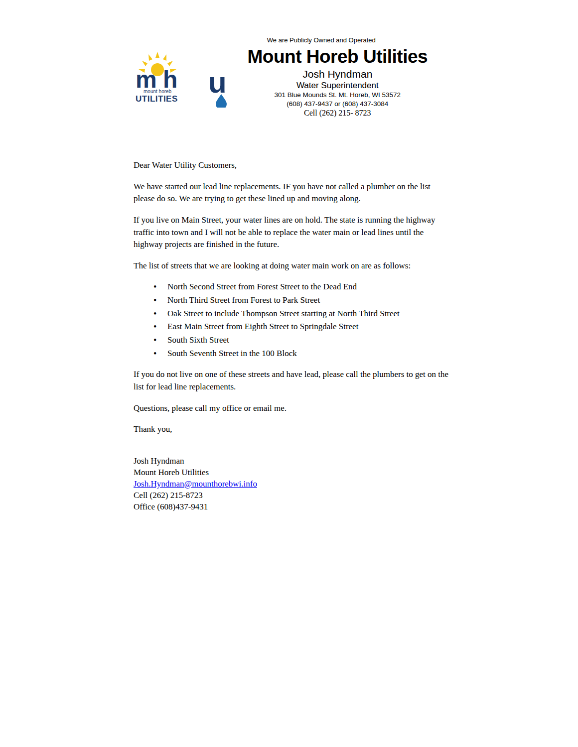We are Publicly Owned and Operated
m h u mount horeb UTILITIES
Mount Horeb Utilities
Josh Hyndman
Water Superintendent
301 Blue Mounds St. Mt. Horeb, WI 53572
(608) 437-9437 or (608) 437-3084
Cell (262) 215- 8723
Dear Water Utility Customers,
We have started our lead line replacements. IF you have not called a plumber on the list please do so. We are trying to get these lined up and moving along.
If you live on Main Street, your water lines are on hold. The state is running the highway traffic into town and I will not be able to replace the water main or lead lines until the highway projects are finished in the future.
The list of streets that we are looking at doing water main work on are as follows:
North Second Street from Forest Street to the Dead End
North Third Street from Forest to Park Street
Oak Street to include Thompson Street starting at North Third Street
East Main Street from Eighth Street to Springdale Street
South Sixth Street
South Seventh Street in the 100 Block
If you do not live on one of these streets and have lead, please call the plumbers to get on the list for lead line replacements.
Questions, please call my office or email me.
Thank you,
Josh Hyndman
Mount Horeb Utilities
Josh.Hyndman@mounthorebwi.info
Cell (262) 215-8723
Office (608)437-9431